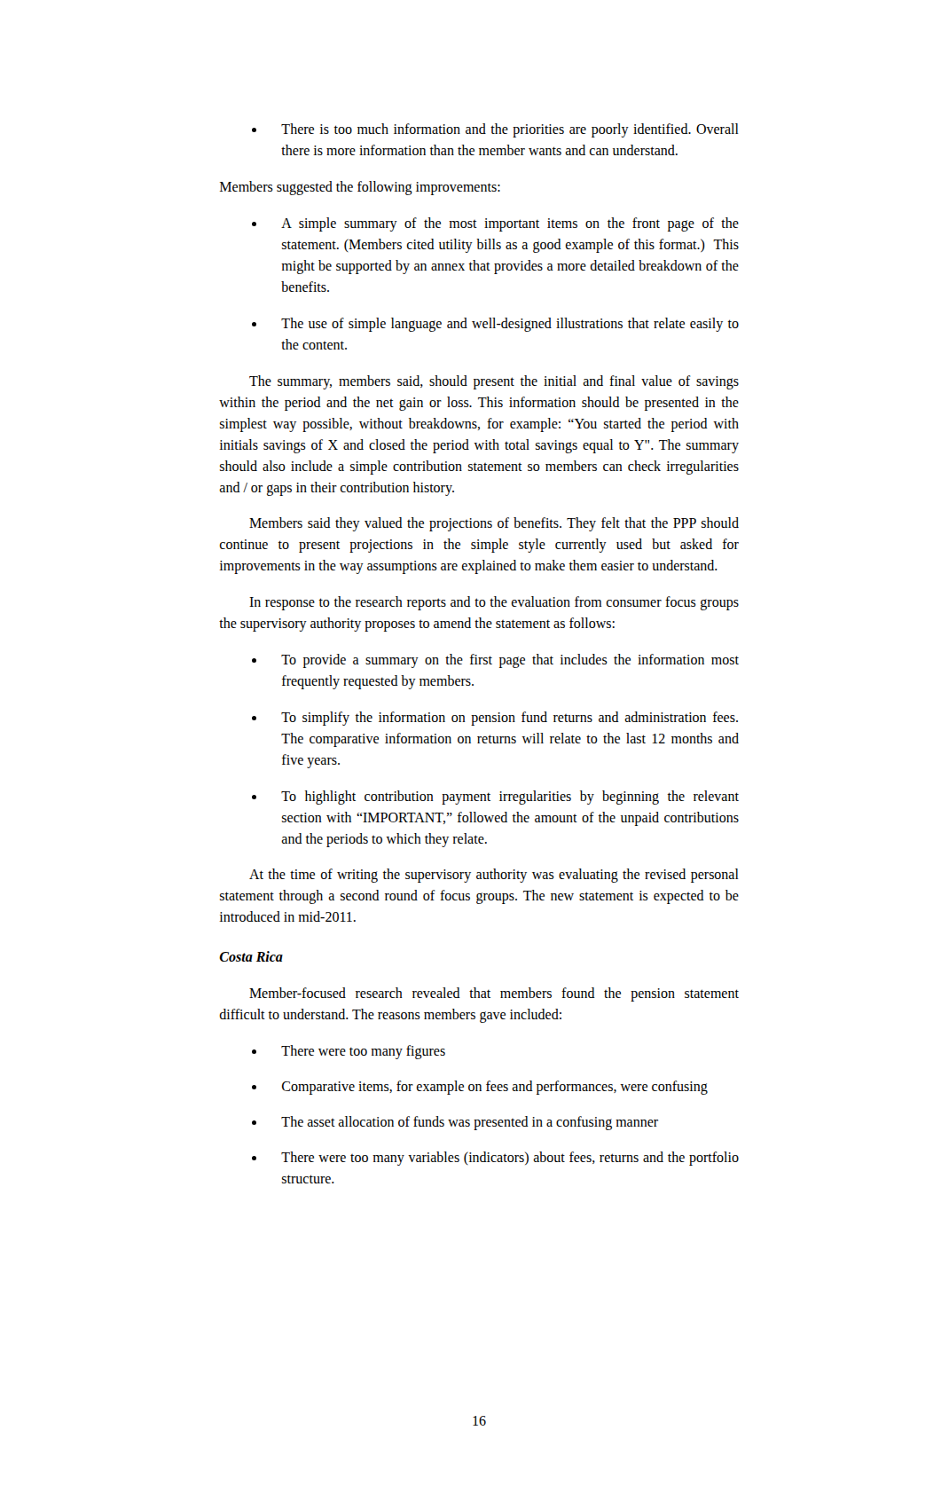There is too much information and the priorities are poorly identified. Overall there is more information than the member wants and can understand.
Members suggested the following improvements:
A simple summary of the most important items on the front page of the statement. (Members cited utility bills as a good example of this format.) This might be supported by an annex that provides a more detailed breakdown of the benefits.
The use of simple language and well-designed illustrations that relate easily to the content.
The summary, members said, should present the initial and final value of savings within the period and the net gain or loss. This information should be presented in the simplest way possible, without breakdowns, for example: “You started the period with initials savings of X and closed the period with total savings equal to Y". The summary should also include a simple contribution statement so members can check irregularities and / or gaps in their contribution history.
Members said they valued the projections of benefits. They felt that the PPP should continue to present projections in the simple style currently used but asked for improvements in the way assumptions are explained to make them easier to understand.
In response to the research reports and to the evaluation from consumer focus groups the supervisory authority proposes to amend the statement as follows:
To provide a summary on the first page that includes the information most frequently requested by members.
To simplify the information on pension fund returns and administration fees. The comparative information on returns will relate to the last 12 months and five years.
To highlight contribution payment irregularities by beginning the relevant section with “IMPORTANT,” followed the amount of the unpaid contributions and the periods to which they relate.
At the time of writing the supervisory authority was evaluating the revised personal statement through a second round of focus groups. The new statement is expected to be introduced in mid-2011.
Costa Rica
Member-focused research revealed that members found the pension statement difficult to understand. The reasons members gave included:
There were too many figures
Comparative items, for example on fees and performances, were confusing
The asset allocation of funds was presented in a confusing manner
There were too many variables (indicators) about fees, returns and the portfolio structure.
16